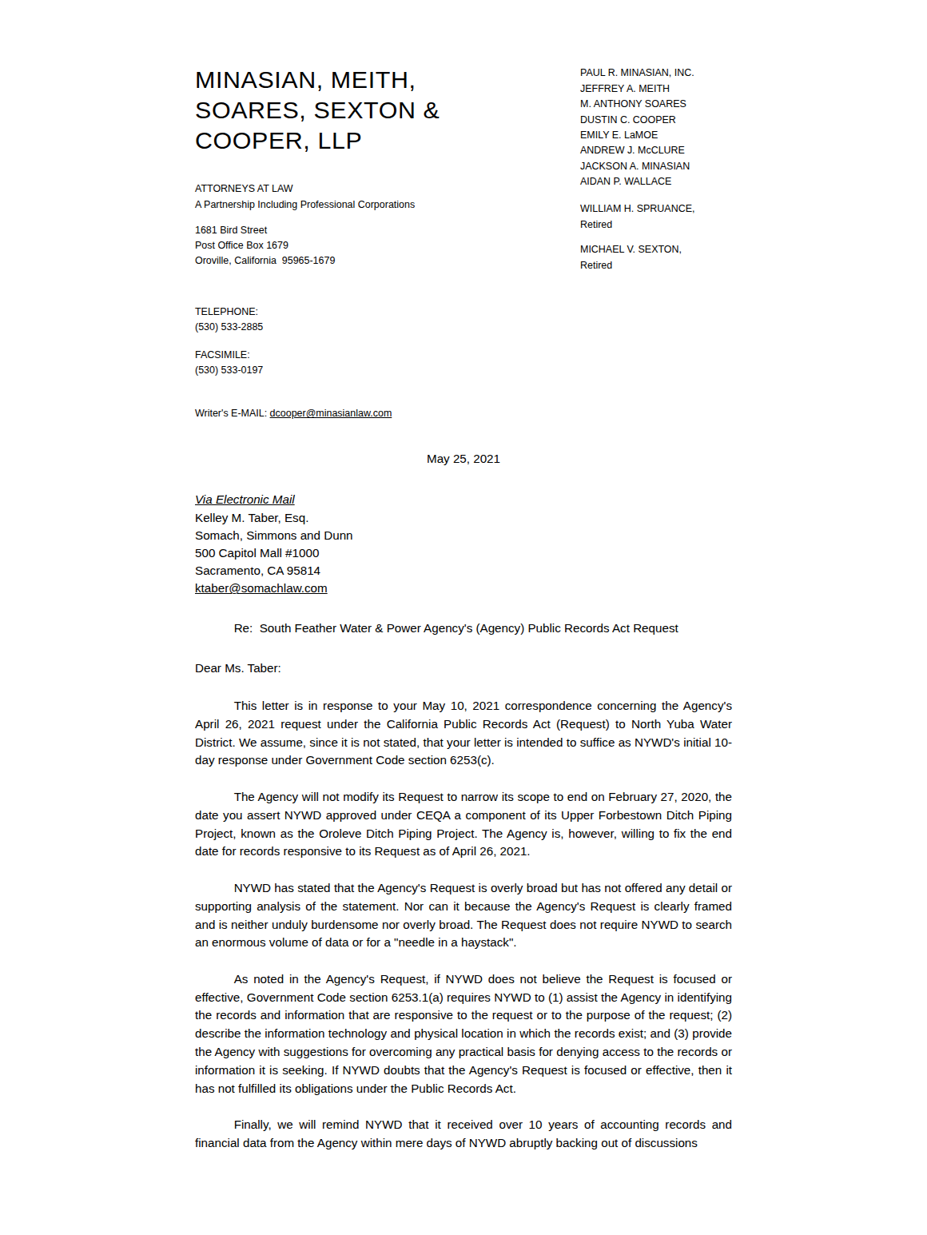MINASIAN, MEITH, SOARES, SEXTON & COOPER, LLP
ATTORNEYS AT LAW
A Partnership Including Professional Corporations
1681 Bird Street
Post Office Box 1679
Oroville, California 95965-1679
PAUL R. MINASIAN, INC.
JEFFREY A. MEITH
M. ANTHONY SOARES
DUSTIN C. COOPER
EMILY E. LaMOE
ANDREW J. McCLURE
JACKSON A. MINASIAN
AIDAN P. WALLACE
WILLIAM H. SPRUANCE,
Retired
MICHAEL V. SEXTON,
Retired
TELEPHONE:
(530) 533-2885
FACSIMILE:
(530) 533-0197
Writer's E-MAIL: dcooper@minasianlaw.com
May 25, 2021
Via Electronic Mail Kelley M. Taber, Esq.
Somach, Simmons and Dunn
500 Capitol Mall #1000
Sacramento, CA 95814
ktaber@somachlaw.com
Re: South Feather Water & Power Agency's (Agency) Public Records Act Request
Dear Ms. Taber:
This letter is in response to your May 10, 2021 correspondence concerning the Agency's April 26, 2021 request under the California Public Records Act (Request) to North Yuba Water District. We assume, since it is not stated, that your letter is intended to suffice as NYWD's initial 10-day response under Government Code section 6253(c).
The Agency will not modify its Request to narrow its scope to end on February 27, 2020, the date you assert NYWD approved under CEQA a component of its Upper Forbestown Ditch Piping Project, known as the Oroleve Ditch Piping Project. The Agency is, however, willing to fix the end date for records responsive to its Request as of April 26, 2021.
NYWD has stated that the Agency's Request is overly broad but has not offered any detail or supporting analysis of the statement. Nor can it because the Agency's Request is clearly framed and is neither unduly burdensome nor overly broad. The Request does not require NYWD to search an enormous volume of data or for a "needle in a haystack".
As noted in the Agency's Request, if NYWD does not believe the Request is focused or effective, Government Code section 6253.1(a) requires NYWD to (1) assist the Agency in identifying the records and information that are responsive to the request or to the purpose of the request; (2) describe the information technology and physical location in which the records exist; and (3) provide the Agency with suggestions for overcoming any practical basis for denying access to the records or information it is seeking. If NYWD doubts that the Agency's Request is focused or effective, then it has not fulfilled its obligations under the Public Records Act.
Finally, we will remind NYWD that it received over 10 years of accounting records and financial data from the Agency within mere days of NYWD abruptly backing out of discussions